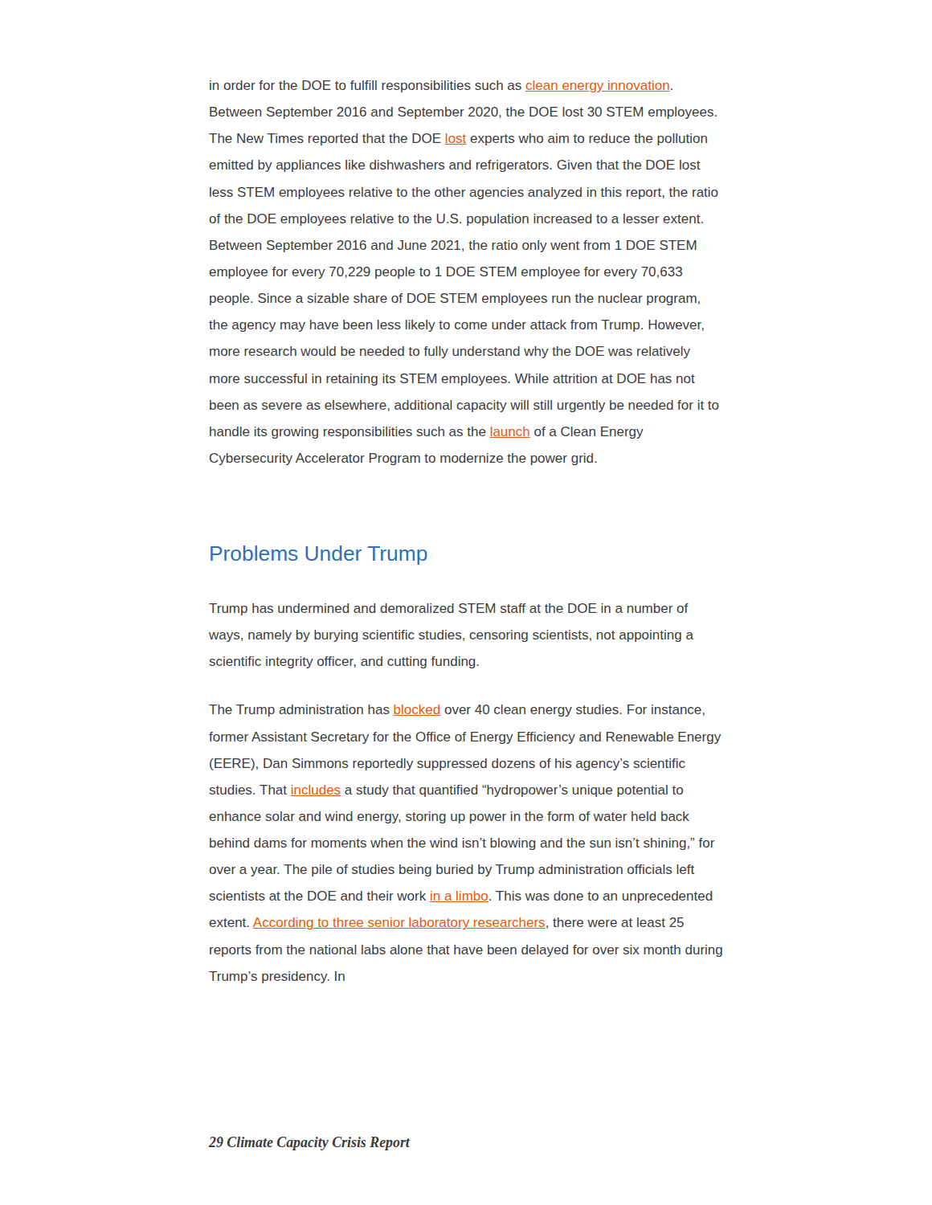in order for the DOE to fulfill responsibilities such as clean energy innovation. Between September 2016 and September 2020, the DOE lost 30 STEM employees. The New Times reported that the DOE lost experts who aim to reduce the pollution emitted by appliances like dishwashers and refrigerators. Given that the DOE lost less STEM employees relative to the other agencies analyzed in this report, the ratio of the DOE employees relative to the U.S. population increased to a lesser extent. Between September 2016 and June 2021, the ratio only went from 1 DOE STEM employee for every 70,229 people to 1 DOE STEM employee for every 70,633 people. Since a sizable share of DOE STEM employees run the nuclear program, the agency may have been less likely to come under attack from Trump. However, more research would be needed to fully understand why the DOE was relatively more successful in retaining its STEM employees. While attrition at DOE has not been as severe as elsewhere, additional capacity will still urgently be needed for it to handle its growing responsibilities such as the launch of a Clean Energy Cybersecurity Accelerator Program to modernize the power grid.
Problems Under Trump
Trump has undermined and demoralized STEM staff at the DOE in a number of ways, namely by burying scientific studies, censoring scientists, not appointing a scientific integrity officer, and cutting funding.
The Trump administration has blocked over 40 clean energy studies. For instance, former Assistant Secretary for the Office of Energy Efficiency and Renewable Energy (EERE), Dan Simmons reportedly suppressed dozens of his agency’s scientific studies. That includes a study that quantified “hydropower’s unique potential to enhance solar and wind energy, storing up power in the form of water held back behind dams for moments when the wind isn’t blowing and the sun isn’t shining,” for over a year. The pile of studies being buried by Trump administration officials left scientists at the DOE and their work in a limbo. This was done to an unprecedented extent. According to three senior laboratory researchers, there were at least 25 reports from the national labs alone that have been delayed for over six month during Trump’s presidency. In
29 Climate Capacity Crisis Report